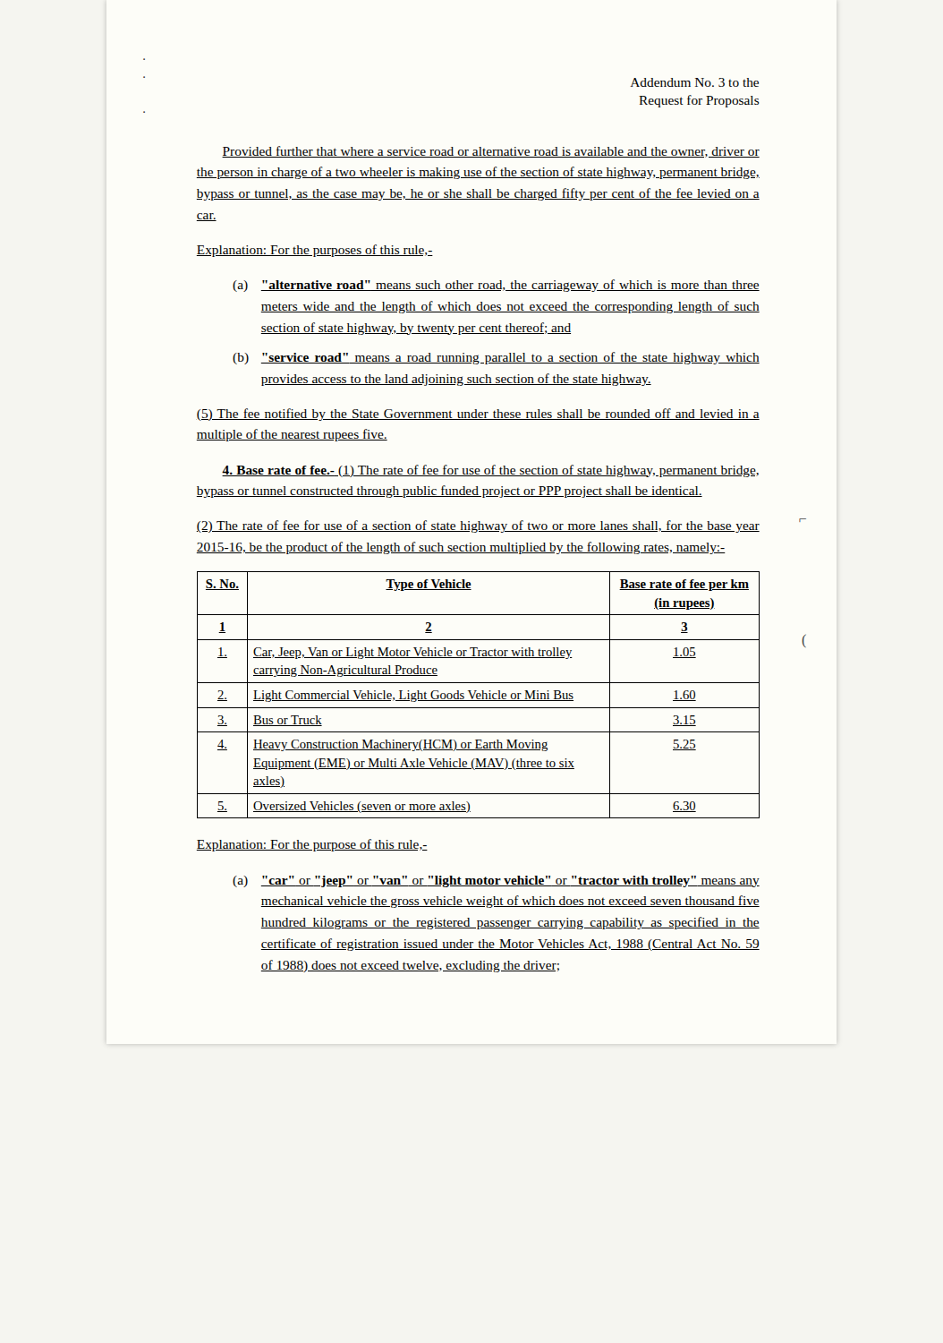.
.
.
Addendum No. 3 to the
Request for Proposals
Provided further that where a service road or alternative road is available and the owner, driver or the person in charge of a two wheeler is making use of the section of state highway, permanent bridge, bypass or tunnel, as the case may be, he or she shall be charged fifty per cent of the fee levied on a car.
Explanation: For the purposes of this rule,-
(a)"alternative road" means such other road, the carriageway of which is more than three meters wide and the length of which does not exceed the corresponding length of such section of state highway, by twenty per cent thereof; and
(b)"service road" means a road running parallel to a section of the state highway which provides access to the land adjoining such section of the state highway.
(5) The fee notified by the State Government under these rules shall be rounded off and levied in a multiple of the nearest rupees five.
4. Base rate of fee.- (1) The rate of fee for use of the section of state highway, permanent bridge, bypass or tunnel constructed through public funded project or PPP project shall be identical.
(2) The rate of fee for use of a section of state highway of two or more lanes shall, for the base year 2015-16, be the product of the length of such section multiplied by the following rates, namely:-
| S. No. | Type of Vehicle | Base rate of fee per km (in rupees) |
| --- | --- | --- |
| 1 | 2 | 3 |
| 1. | Car, Jeep, Van or Light Motor Vehicle or Tractor with trolley carrying Non-Agricultural Produce | 1.05 |
| 2. | Light Commercial Vehicle, Light Goods Vehicle or Mini Bus | 1.60 |
| 3. | Bus or Truck | 3.15 |
| 4. | Heavy Construction Machinery(HCM) or Earth Moving Equipment (EME) or Multi Axle Vehicle (MAV) (three to six axles) | 5.25 |
| 5. | Oversized Vehicles (seven or more axles) | 6.30 |
Explanation: For the purpose of this rule,-
(a)"car" or "jeep" or "van" or "light motor vehicle" or "tractor with trolley" means any mechanical vehicle the gross vehicle weight of which does not exceed seven thousand five hundred kilograms or the registered passenger carrying capability as specified in the certificate of registration issued under the Motor Vehicles Act, 1988 (Central Act No. 59 of 1988) does not exceed twelve, excluding the driver;
⌐
(